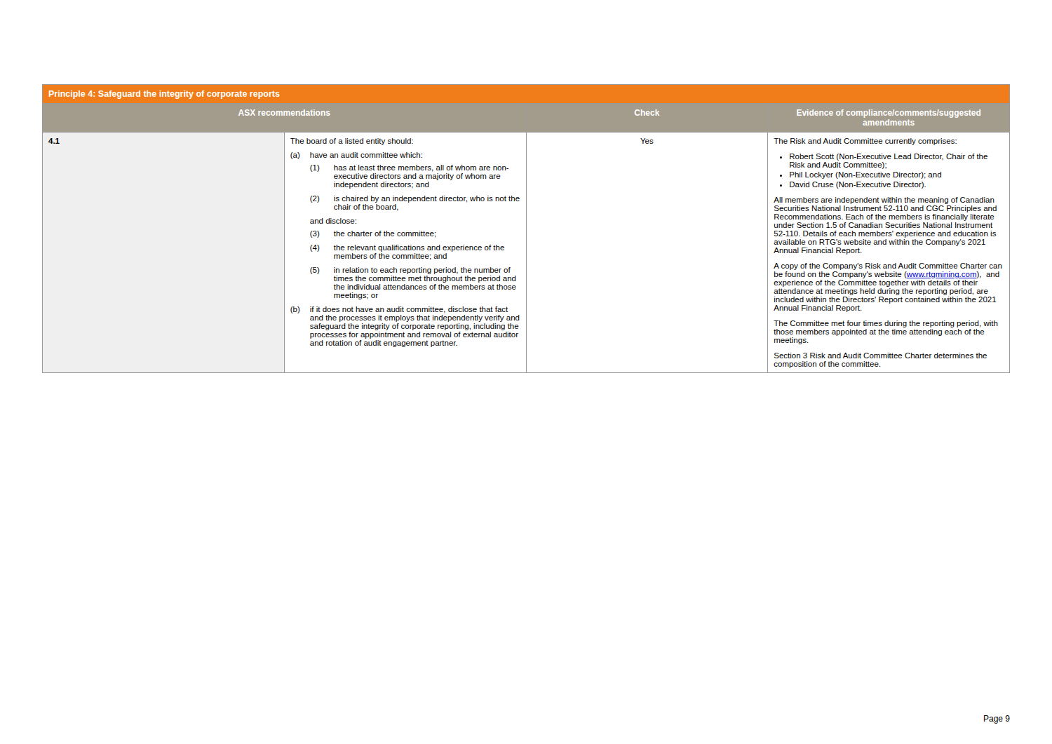| Principle 4: Safeguard the integrity of corporate reports |
| ASX recommendations | Check | Evidence of compliance/comments/suggested amendments |
| 4.1 | The board of a listed entity should: (a) have an audit committee which: (1) has at least three members, all of whom are non-executive directors and a majority of whom are independent directors; and (2) is chaired by an independent director, who is not the chair of the board, and disclose: (3) the charter of the committee; (4) the relevant qualifications and experience of the members of the committee; and (5) in relation to each reporting period, the number of times the committee met throughout the period and the individual attendances of the members at those meetings; or (b) if it does not have an audit committee, disclose that fact and the processes it employs that independently verify and safeguard the integrity of corporate reporting, including the processes for appointment and removal of external auditor and rotation of audit engagement partner. | Yes | The Risk and Audit Committee currently comprises: Robert Scott (Non-Executive Lead Director, Chair of the Risk and Audit Committee); Phil Lockyer (Non-Executive Director); and David Cruse (Non-Executive Director). All members are independent within the meaning of Canadian Securities National Instrument 52-110 and CGC Principles and Recommendations. Each of the members is financially literate under Section 1.5 of Canadian Securities National Instrument 52-110. Details of each members' experience and education is available on RTG's website and within the Company's 2021 Annual Financial Report. A copy of the Company's Risk and Audit Committee Charter can be found on the Company's website ( www.rtgmining.com ), and experience of the Committee together with details of their attendance at meetings held during the reporting period, are included within the Directors' Report contained within the 2021 Annual Financial Report. The Committee met four times during the reporting period, with those members appointed at the time attending each of the meetings. Section 3 Risk and Audit Committee Charter determines the composition of the committee. |
Page 9